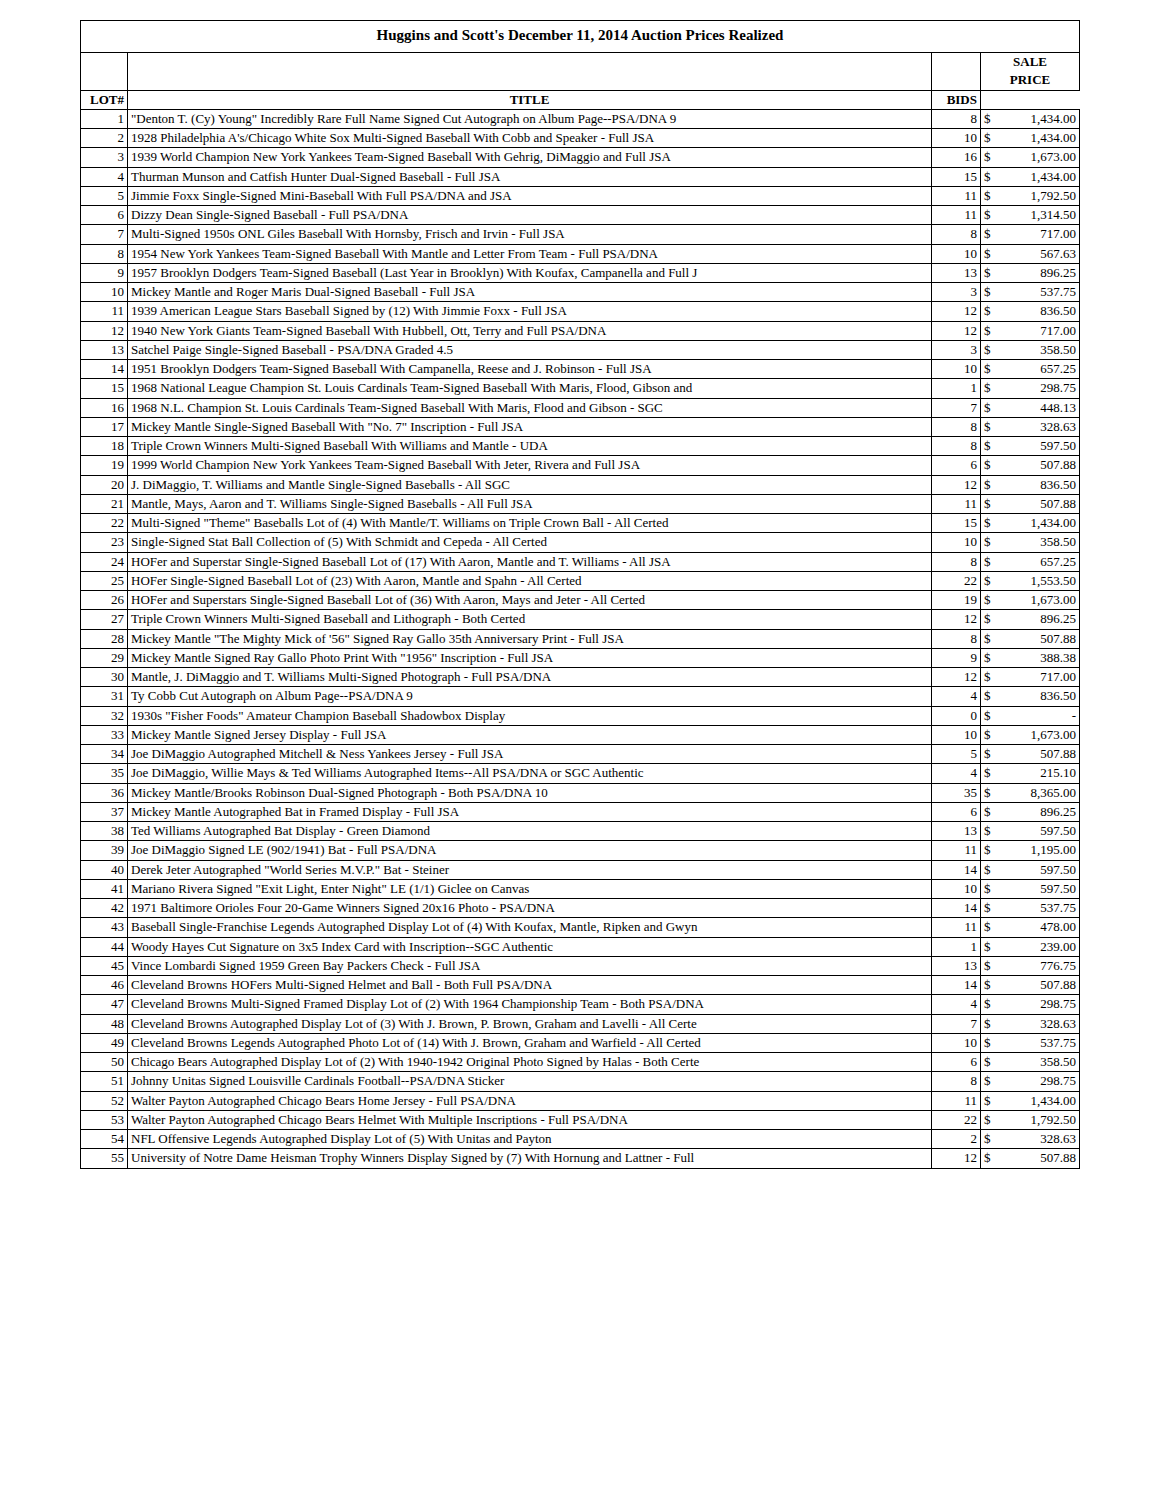Huggins and Scott's December 11, 2014 Auction Prices Realized
| | | | SALE |
| --- | --- | --- | --- |
| PRICE |
| LOT# | TITLE | BIDS | |
| 1 | "Denton T. (Cy) Young" Incredibly Rare Full Name Signed Cut Autograph on Album Page--PSA/DNA 9 | 8 | $ | 1,434.00 |
| 2 | 1928 Philadelphia A's/Chicago White Sox Multi-Signed Baseball With Cobb and Speaker - Full JSA | 10 | $ | 1,434.00 |
| 3 | 1939 World Champion New York Yankees Team-Signed Baseball With Gehrig, DiMaggio and Full JSA | 16 | $ | 1,673.00 |
| 4 | Thurman Munson and Catfish Hunter Dual-Signed Baseball - Full JSA | 15 | $ | 1,434.00 |
| 5 | Jimmie Foxx Single-Signed Mini-Baseball With Full PSA/DNA and JSA | 11 | $ | 1,792.50 |
| 6 | Dizzy Dean Single-Signed Baseball - Full PSA/DNA | 11 | $ | 1,314.50 |
| 7 | Multi-Signed 1950s ONL Giles Baseball With Hornsby, Frisch and Irvin - Full JSA | 8 | $ | 717.00 |
| 8 | 1954 New York Yankees Team-Signed Baseball With Mantle and Letter From Team - Full PSA/DNA | 10 | $ | 567.63 |
| 9 | 1957 Brooklyn Dodgers Team-Signed Baseball (Last Year in Brooklyn) With Koufax, Campanella and Full J | 13 | $ | 896.25 |
| 10 | Mickey Mantle and Roger Maris Dual-Signed Baseball - Full JSA | 3 | $ | 537.75 |
| 11 | 1939 American League Stars Baseball Signed by (12) With Jimmie Foxx - Full JSA | 12 | $ | 836.50 |
| 12 | 1940 New York Giants Team-Signed Baseball With Hubbell, Ott, Terry and Full PSA/DNA | 12 | $ | 717.00 |
| 13 | Satchel Paige Single-Signed Baseball - PSA/DNA Graded 4.5 | 3 | $ | 358.50 |
| 14 | 1951 Brooklyn Dodgers Team-Signed Baseball With Campanella, Reese and J. Robinson - Full JSA | 10 | $ | 657.25 |
| 15 | 1968 National League Champion St. Louis Cardinals Team-Signed Baseball With Maris, Flood, Gibson and | 1 | $ | 298.75 |
| 16 | 1968 N.L. Champion St. Louis Cardinals Team-Signed Baseball With Maris, Flood and Gibson - SGC | 7 | $ | 448.13 |
| 17 | Mickey Mantle Single-Signed Baseball With "No. 7" Inscription - Full JSA | 8 | $ | 328.63 |
| 18 | Triple Crown Winners Multi-Signed Baseball With Williams and Mantle - UDA | 8 | $ | 597.50 |
| 19 | 1999 World Champion New York Yankees Team-Signed Baseball With Jeter, Rivera and Full JSA | 6 | $ | 507.88 |
| 20 | J. DiMaggio, T. Williams and Mantle Single-Signed Baseballs - All SGC | 12 | $ | 836.50 |
| 21 | Mantle, Mays, Aaron and T. Williams Single-Signed Baseballs - All Full JSA | 11 | $ | 507.88 |
| 22 | Multi-Signed "Theme" Baseballs Lot of (4) With Mantle/T. Williams on Triple Crown Ball - All Certed | 15 | $ | 1,434.00 |
| 23 | Single-Signed Stat Ball Collection of (5) With Schmidt and Cepeda - All Certed | 10 | $ | 358.50 |
| 24 | HOFer and Superstar Single-Signed Baseball Lot of (17) With Aaron, Mantle and T. Williams - All JSA | 8 | $ | 657.25 |
| 25 | HOFer Single-Signed Baseball Lot of (23) With Aaron, Mantle and Spahn - All Certed | 22 | $ | 1,553.50 |
| 26 | HOFer and Superstars Single-Signed Baseball Lot of (36) With Aaron, Mays and Jeter - All Certed | 19 | $ | 1,673.00 |
| 27 | Triple Crown Winners Multi-Signed Baseball and Lithograph - Both Certed | 12 | $ | 896.25 |
| 28 | Mickey Mantle "The Mighty Mick of '56" Signed Ray Gallo 35th Anniversary Print - Full JSA | 8 | $ | 507.88 |
| 29 | Mickey Mantle Signed Ray Gallo Photo Print With "1956" Inscription - Full JSA | 9 | $ | 388.38 |
| 30 | Mantle, J. DiMaggio and T. Williams Multi-Signed Photograph - Full PSA/DNA | 12 | $ | 717.00 |
| 31 | Ty Cobb Cut Autograph on Album Page--PSA/DNA 9 | 4 | $ | 836.50 |
| 32 | 1930s "Fisher Foods" Amateur Champion Baseball Shadowbox Display | 0 | $ | - |
| 33 | Mickey Mantle Signed Jersey Display - Full JSA | 10 | $ | 1,673.00 |
| 34 | Joe DiMaggio Autographed Mitchell & Ness Yankees Jersey - Full JSA | 5 | $ | 507.88 |
| 35 | Joe DiMaggio, Willie Mays & Ted Williams Autographed Items--All PSA/DNA or SGC Authentic | 4 | $ | 215.10 |
| 36 | Mickey Mantle/Brooks Robinson Dual-Signed Photograph - Both PSA/DNA 10 | 35 | $ | 8,365.00 |
| 37 | Mickey Mantle Autographed Bat in Framed Display - Full JSA | 6 | $ | 896.25 |
| 38 | Ted Williams Autographed Bat Display - Green Diamond | 13 | $ | 597.50 |
| 39 | Joe DiMaggio Signed LE (902/1941) Bat - Full PSA/DNA | 11 | $ | 1,195.00 |
| 40 | Derek Jeter Autographed "World Series M.V.P." Bat - Steiner | 14 | $ | 597.50 |
| 41 | Mariano Rivera Signed "Exit Light, Enter Night" LE (1/1) Giclee on Canvas | 10 | $ | 597.50 |
| 42 | 1971 Baltimore Orioles Four 20-Game Winners Signed 20x16 Photo - PSA/DNA | 14 | $ | 537.75 |
| 43 | Baseball Single-Franchise Legends Autographed Display Lot of (4) With Koufax, Mantle, Ripken and Gwyn | 11 | $ | 478.00 |
| 44 | Woody Hayes Cut Signature on 3x5 Index Card with Inscription--SGC Authentic | 1 | $ | 239.00 |
| 45 | Vince Lombardi Signed 1959 Green Bay Packers Check - Full JSA | 13 | $ | 776.75 |
| 46 | Cleveland Browns HOFers Multi-Signed Helmet and Ball - Both Full PSA/DNA | 14 | $ | 507.88 |
| 47 | Cleveland Browns Multi-Signed Framed Display Lot of (2) With 1964 Championship Team - Both PSA/DNA | 4 | $ | 298.75 |
| 48 | Cleveland Browns Autographed Display Lot of (3) With J. Brown, P. Brown, Graham and Lavelli - All Certe | 7 | $ | 328.63 |
| 49 | Cleveland Browns Legends Autographed Photo Lot of (14) With J. Brown, Graham and Warfield - All Certed | 10 | $ | 537.75 |
| 50 | Chicago Bears Autographed Display Lot of (2) With 1940-1942 Original Photo Signed by Halas - Both Certe | 6 | $ | 358.50 |
| 51 | Johnny Unitas Signed Louisville Cardinals Football--PSA/DNA Sticker | 8 | $ | 298.75 |
| 52 | Walter Payton Autographed Chicago Bears Home Jersey - Full PSA/DNA | 11 | $ | 1,434.00 |
| 53 | Walter Payton Autographed Chicago Bears Helmet With Multiple Inscriptions - Full PSA/DNA | 22 | $ | 1,792.50 |
| 54 | NFL Offensive Legends Autographed Display Lot of (5) With Unitas and Payton | 2 | $ | 328.63 |
| 55 | University of Notre Dame Heisman Trophy Winners Display Signed by (7) With Hornung and Lattner - Full | 12 | $ | 507.88 |